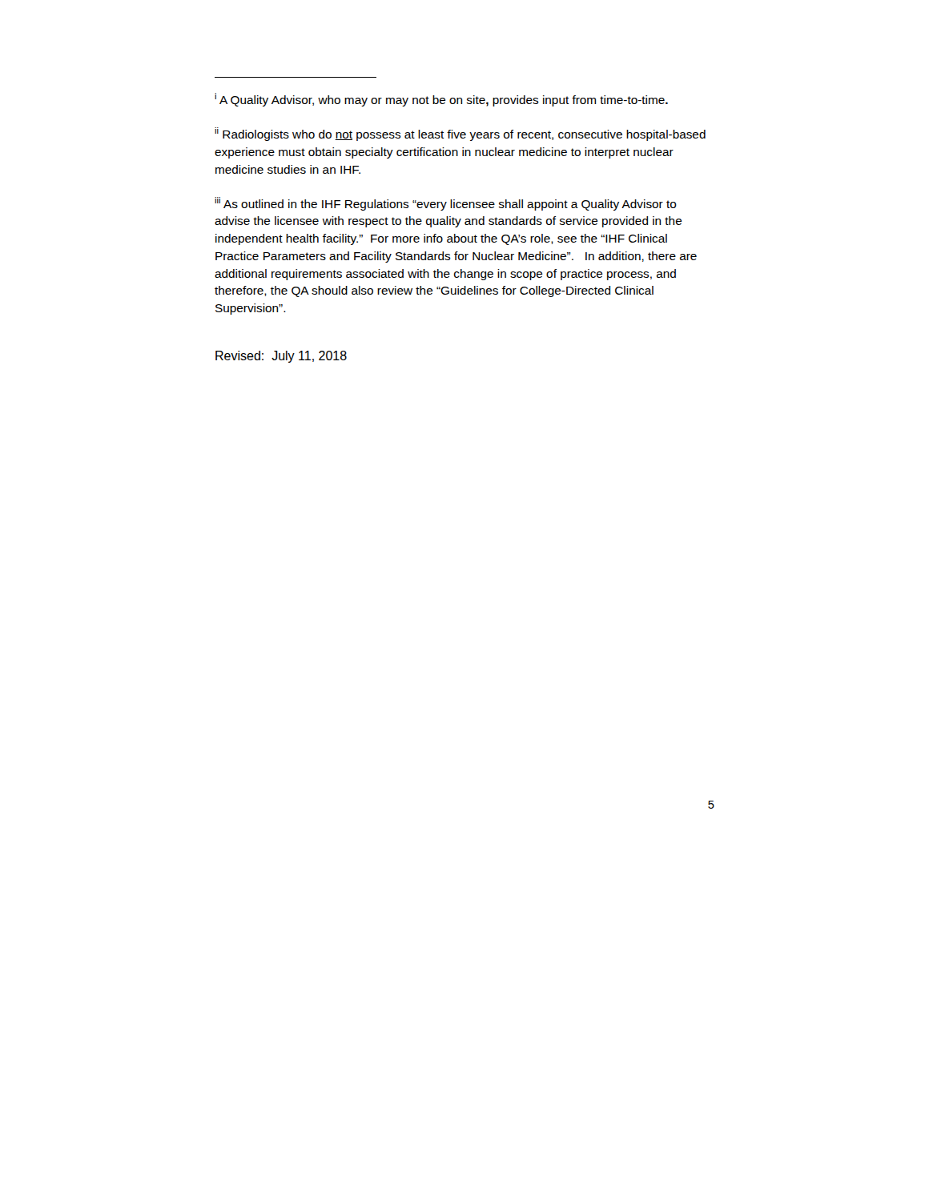i A Quality Advisor, who may or may not be on site, provides input from time-to-time.
ii Radiologists who do not possess at least five years of recent, consecutive hospital-based experience must obtain specialty certification in nuclear medicine to interpret nuclear medicine studies in an IHF.
iii As outlined in the IHF Regulations “every licensee shall appoint a Quality Advisor to advise the licensee with respect to the quality and standards of service provided in the independent health facility.” For more info about the QA’s role, see the “IHF Clinical Practice Parameters and Facility Standards for Nuclear Medicine”. In addition, there are additional requirements associated with the change in scope of practice process, and therefore, the QA should also review the “Guidelines for College-Directed Clinical Supervision”.
Revised: July 11, 2018
5